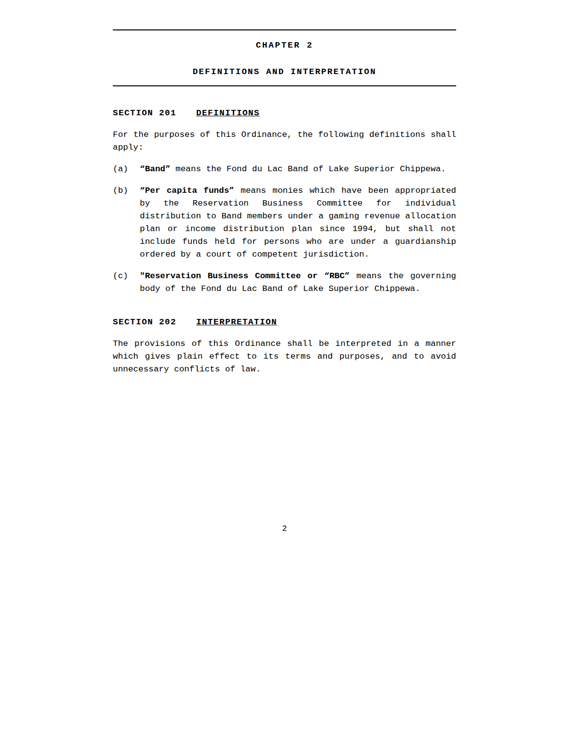CHAPTER 2
DEFINITIONS AND INTERPRETATION
SECTION 201 DEFINITIONS
For the purposes of this Ordinance, the following definitions shall apply:
(a)
“Band” means the Fond du Lac Band of Lake Superior Chippewa.
(b)
“Per capita funds” means monies which have been appropriated by the Reservation Business Committee for individual distribution to Band members under a gaming revenue allocation plan or income distribution plan since 1994, but shall not include funds held for persons who are under a guardianship ordered by a court of competent jurisdiction.
(c)
"Reservation Business Committee or “RBC” means the governing body of the Fond du Lac Band of Lake Superior Chippewa.
SECTION 202 INTERPRETATION
The provisions of this Ordinance shall be interpreted in a manner which gives plain effect to its terms and purposes, and to avoid unnecessary conflicts of law.
2